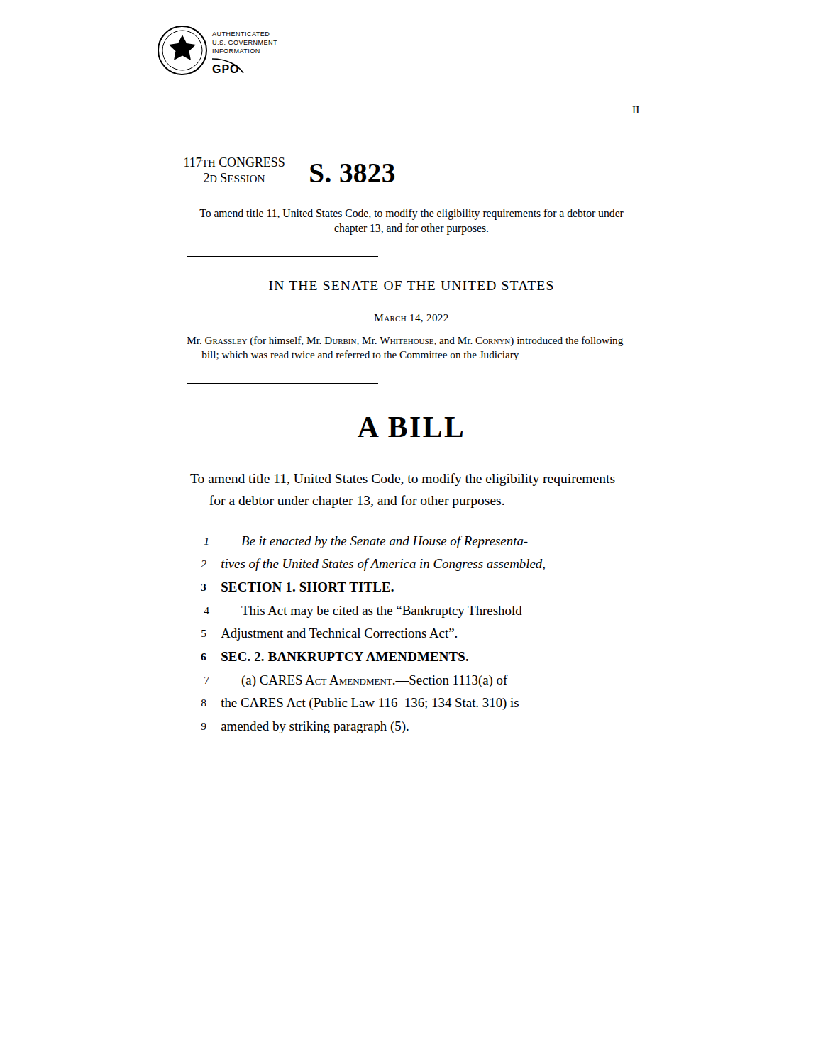AUTHENTICATED U.S. GOVERNMENT INFORMATION GPO
II
117TH CONGRESS 2D SESSION
S. 3823
To amend title 11, United States Code, to modify the eligibility requirements for a debtor under chapter 13, and for other purposes.
IN THE SENATE OF THE UNITED STATES
March 14, 2022
Mr. Grassley (for himself, Mr. Durbin, Mr. Whitehouse, and Mr. Cornyn) introduced the following bill; which was read twice and referred to the Committee on the Judiciary
A BILL
To amend title 11, United States Code, to modify the eligibility requirements for a debtor under chapter 13, and for other purposes.
Be it enacted by the Senate and House of Representa-
tives of the United States of America in Congress assembled,
SECTION 1. SHORT TITLE.
This Act may be cited as the “Bankruptcy Threshold
Adjustment and Technical Corrections Act”.
SEC. 2. BANKRUPTCY AMENDMENTS.
(a) CARES Act Amendment.—Section 1113(a) of
the CARES Act (Public Law 116–136; 134 Stat. 310) is
amended by striking paragraph (5).